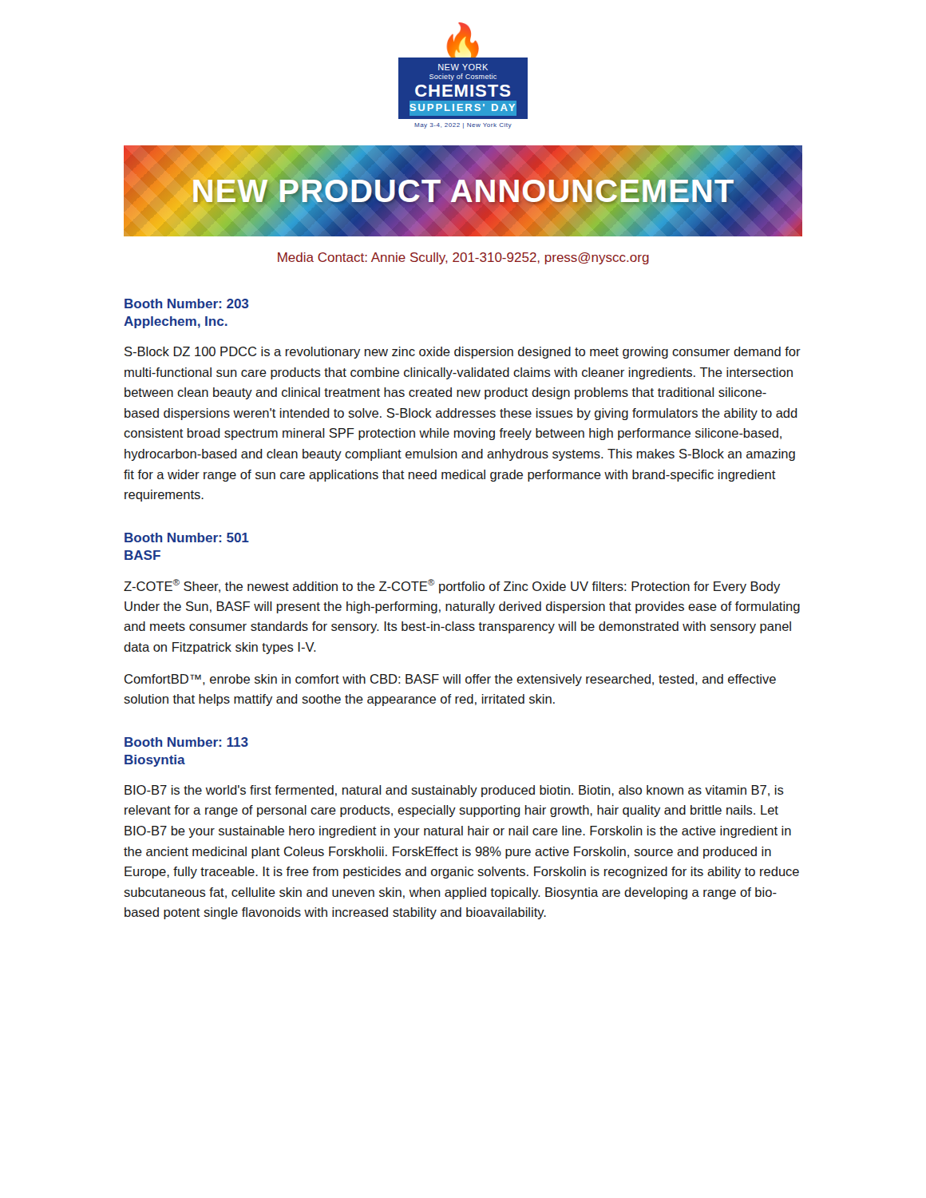🔥
NEW YORK Society of Cosmetic CHEMISTS
SUPPLIERS' DAY
May 3-4, 2022 | New York City
NEW PRODUCT ANNOUNCEMENT
Media Contact: Annie Scully, 201-310-9252, press@nyscc.org
Booth Number: 203Applechem, Inc.
S-Block DZ 100 PDCC is a revolutionary new zinc oxide dispersion designed to meet growing consumer demand for multi-functional sun care products that combine clinically-validated claims with cleaner ingredients. The intersection between clean beauty and clinical treatment has created new product design problems that traditional silicone-based dispersions weren't intended to solve. S-Block addresses these issues by giving formulators the ability to add consistent broad spectrum mineral SPF protection while moving freely between high performance silicone-based, hydrocarbon-based and clean beauty compliant emulsion and anhydrous systems. This makes S-Block an amazing fit for a wider range of sun care applications that need medical grade performance with brand-specific ingredient requirements.
Booth Number: 501BASF
Z-COTE® Sheer, the newest addition to the Z-COTE® portfolio of Zinc Oxide UV filters: Protection for Every Body Under the Sun, BASF will present the high-performing, naturally derived dispersion that provides ease of formulating and meets consumer standards for sensory. Its best-in-class transparency will be demonstrated with sensory panel data on Fitzpatrick skin types I-V.
ComfortBD™, enrobe skin in comfort with CBD: BASF will offer the extensively researched, tested, and effective solution that helps mattify and soothe the appearance of red, irritated skin.
Booth Number: 113Biosyntia
BIO-B7 is the world's first fermented, natural and sustainably produced biotin. Biotin, also known as vitamin B7, is relevant for a range of personal care products, especially supporting hair growth, hair quality and brittle nails. Let BIO-B7 be your sustainable hero ingredient in your natural hair or nail care line. Forskolin is the active ingredient in the ancient medicinal plant Coleus Forskholii. ForskEffect is 98% pure active Forskolin, source and produced in Europe, fully traceable. It is free from pesticides and organic solvents. Forskolin is recognized for its ability to reduce subcutaneous fat, cellulite skin and uneven skin, when applied topically. Biosyntia are developing a range of bio-based potent single flavonoids with increased stability and bioavailability.